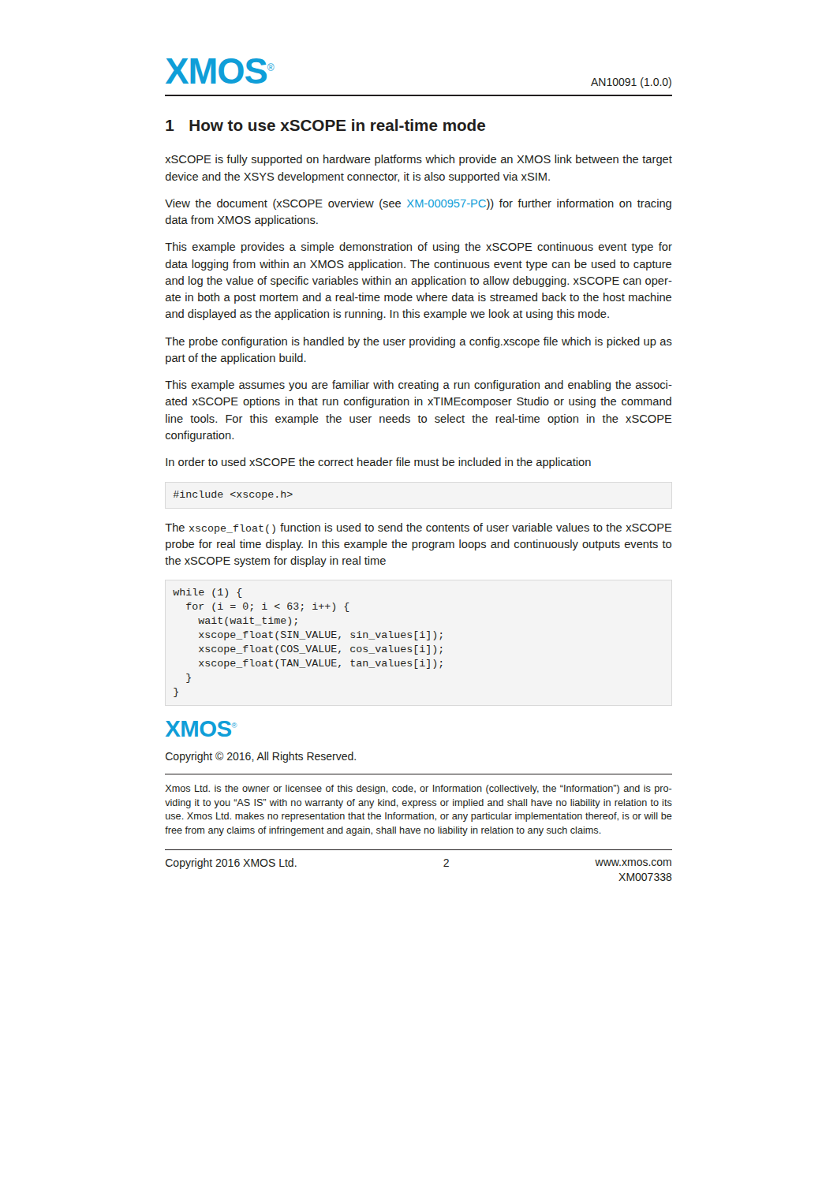XMOS®
AN10091 (1.0.0)
1 How to use xSCOPE in real-time mode
xSCOPE is fully supported on hardware platforms which provide an XMOS link between the target device and the XSYS development connector, it is also supported via xSIM.
View the document (xSCOPE overview (see XM-000957-PC)) for further information on tracing data from XMOS applications.
This example provides a simple demonstration of using the xSCOPE continuous event type for data logging from within an XMOS application. The continuous event type can be used to capture and log the value of specific variables within an application to allow debugging. xSCOPE can operate in both a post mortem and a real-time mode where data is streamed back to the host machine and displayed as the application is running. In this example we look at using this mode.
The probe configuration is handled by the user providing a config.xscope file which is picked up as part of the application build.
This example assumes you are familiar with creating a run configuration and enabling the associated xSCOPE options in that run configuration in xTIMEcomposer Studio or using the command line tools. For this example the user needs to select the real-time option in the xSCOPE configuration.
In order to used xSCOPE the correct header file must be included in the application
#include <xscope.h>
The xscope_float() function is used to send the contents of user variable values to the xSCOPE probe for real time display. In this example the program loops and continuously outputs events to the xSCOPE system for display in real time
while (1) {
  for (i = 0; i < 63; i++) {
    wait(wait_time);
    xscope_float(SIN_VALUE, sin_values[i]);
    xscope_float(COS_VALUE, cos_values[i]);
    xscope_float(TAN_VALUE, tan_values[i]);
  }
}
XMOS®
Copyright © 2016, All Rights Reserved.
Xmos Ltd. is the owner or licensee of this design, code, or Information (collectively, the “Information”) and is providing it to you “AS IS” with no warranty of any kind, express or implied and shall have no liability in relation to its use. Xmos Ltd. makes no representation that the Information, or any particular implementation thereof, is or will be free from any claims of infringement and again, shall have no liability in relation to any such claims.
Copyright 2016 XMOS Ltd.
2
www.xmos.com
XM007338